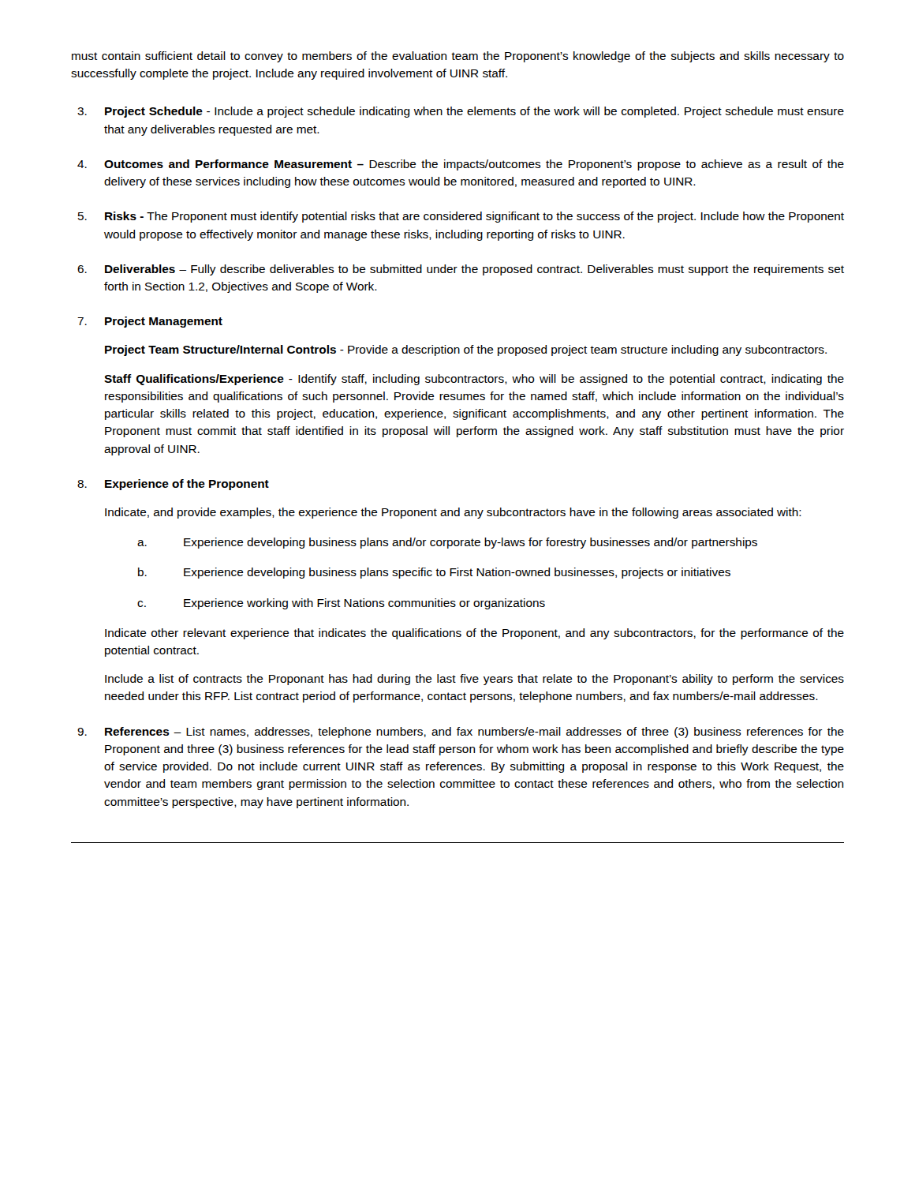must contain sufficient detail to convey to members of the evaluation team the Proponent’s knowledge of the subjects and skills necessary to successfully complete the project. Include any required involvement of UINR staff.
Project Schedule - Include a project schedule indicating when the elements of the work will be completed. Project schedule must ensure that any deliverables requested are met.
Outcomes and Performance Measurement – Describe the impacts/outcomes the Proponent’s propose to achieve as a result of the delivery of these services including how these outcomes would be monitored, measured and reported to UINR.
Risks - The Proponent must identify potential risks that are considered significant to the success of the project. Include how the Proponent would propose to effectively monitor and manage these risks, including reporting of risks to UINR.
Deliverables – Fully describe deliverables to be submitted under the proposed contract. Deliverables must support the requirements set forth in Section 1.2, Objectives and Scope of Work.
Project Management
Project Team Structure/Internal Controls - Provide a description of the proposed project team structure including any subcontractors.
Staff Qualifications/Experience - Identify staff, including subcontractors, who will be assigned to the potential contract, indicating the responsibilities and qualifications of such personnel. Provide resumes for the named staff, which include information on the individual’s particular skills related to this project, education, experience, significant accomplishments, and any other pertinent information. The Proponent must commit that staff identified in its proposal will perform the assigned work. Any staff substitution must have the prior approval of UINR.
Experience of the Proponent
Indicate, and provide examples, the experience the Proponent and any subcontractors have in the following areas associated with:
Experience developing business plans and/or corporate by-laws for forestry businesses and/or partnerships
Experience developing business plans specific to First Nation-owned businesses, projects or initiatives
Experience working with First Nations communities or organizations
Indicate other relevant experience that indicates the qualifications of the Proponent, and any subcontractors, for the performance of the potential contract.
Include a list of contracts the Proponant has had during the last five years that relate to the Proponant’s ability to perform the services needed under this RFP. List contract period of performance, contact persons, telephone numbers, and fax numbers/e-mail addresses.
References – List names, addresses, telephone numbers, and fax numbers/e-mail addresses of three (3) business references for the Proponent and three (3) business references for the lead staff person for whom work has been accomplished and briefly describe the type of service provided. Do not include current UINR staff as references. By submitting a proposal in response to this Work Request, the vendor and team members grant permission to the selection committee to contact these references and others, who from the selection committee’s perspective, may have pertinent information.